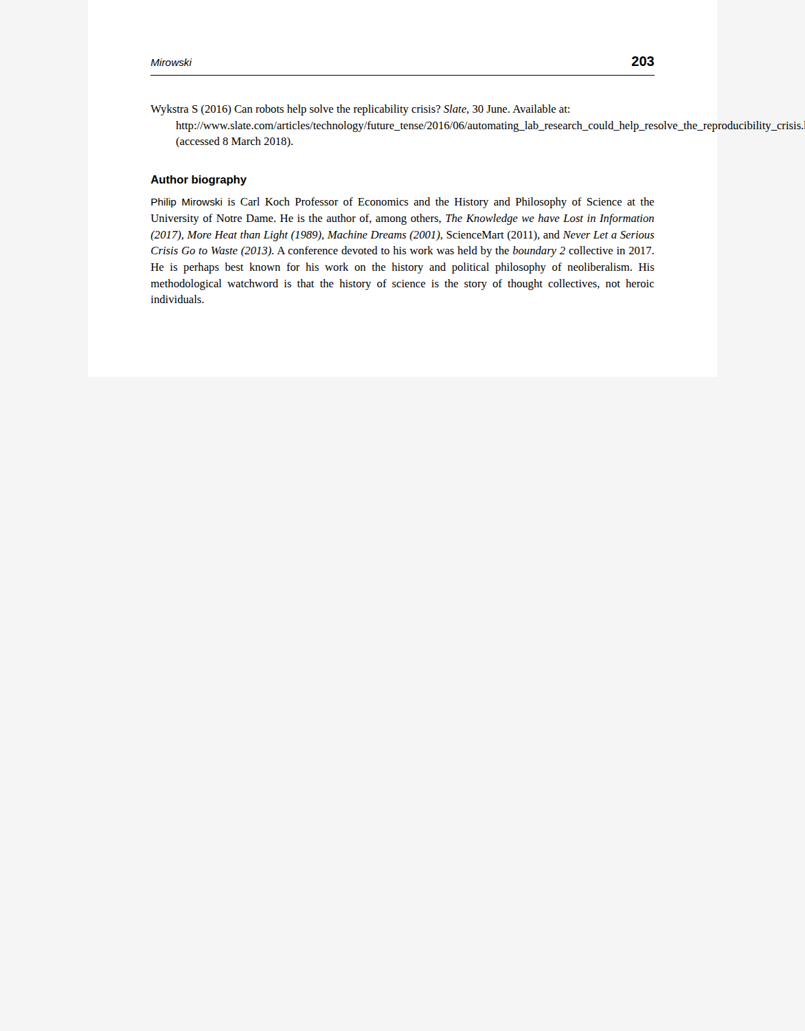Mirowski 203
Wykstra S (2016) Can robots help solve the replicability crisis? Slate, 30 June. Available at: http://www.slate.com/articles/technology/future_tense/2016/06/automating_lab_research_could_help_resolve_the_reproducibility_crisis.html (accessed 8 March 2018).
Author biography
Philip Mirowski is Carl Koch Professor of Economics and the History and Philosophy of Science at the University of Notre Dame. He is the author of, among others, The Knowledge we have Lost in Information (2017), More Heat than Light (1989), Machine Dreams (2001), ScienceMart (2011), and Never Let a Serious Crisis Go to Waste (2013). A conference devoted to his work was held by the boundary 2 collective in 2017. He is perhaps best known for his work on the history and political philosophy of neoliberalism. His methodological watchword is that the history of science is the story of thought collectives, not heroic individuals.